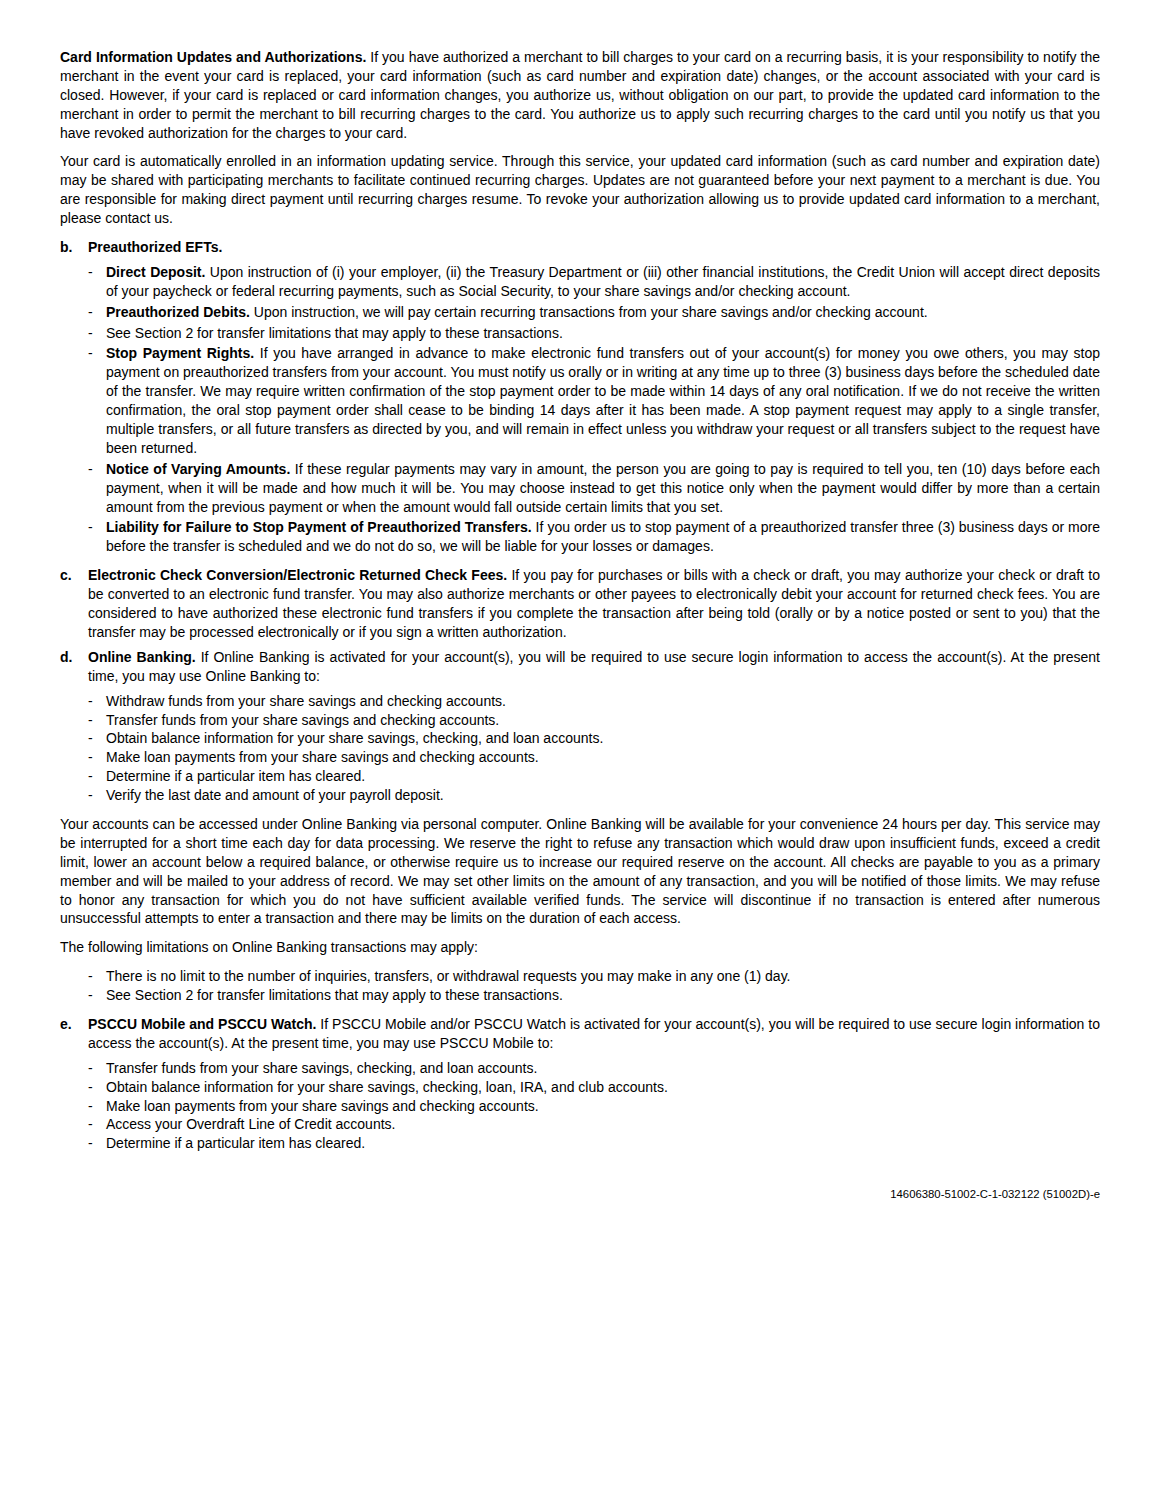Card Information Updates and Authorizations. If you have authorized a merchant to bill charges to your card on a recurring basis, it is your responsibility to notify the merchant in the event your card is replaced, your card information (such as card number and expiration date) changes, or the account associated with your card is closed. However, if your card is replaced or card information changes, you authorize us, without obligation on our part, to provide the updated card information to the merchant in order to permit the merchant to bill recurring charges to the card. You authorize us to apply such recurring charges to the card until you notify us that you have revoked authorization for the charges to your card.
Your card is automatically enrolled in an information updating service. Through this service, your updated card information (such as card number and expiration date) may be shared with participating merchants to facilitate continued recurring charges. Updates are not guaranteed before your next payment to a merchant is due. You are responsible for making direct payment until recurring charges resume. To revoke your authorization allowing us to provide updated card information to a merchant, please contact us.
b.
Preauthorized EFTs.
Direct Deposit. Upon instruction of (i) your employer, (ii) the Treasury Department or (iii) other financial institutions, the Credit Union will accept direct deposits of your paycheck or federal recurring payments, such as Social Security, to your share savings and/or checking account.
Preauthorized Debits. Upon instruction, we will pay certain recurring transactions from your share savings and/or checking account.
See Section 2 for transfer limitations that may apply to these transactions.
Stop Payment Rights. If you have arranged in advance to make electronic fund transfers out of your account(s) for money you owe others, you may stop payment on preauthorized transfers from your account. You must notify us orally or in writing at any time up to three (3) business days before the scheduled date of the transfer. We may require written confirmation of the stop payment order to be made within 14 days of any oral notification. If we do not receive the written confirmation, the oral stop payment order shall cease to be binding 14 days after it has been made. A stop payment request may apply to a single transfer, multiple transfers, or all future transfers as directed by you, and will remain in effect unless you withdraw your request or all transfers subject to the request have been returned.
Notice of Varying Amounts. If these regular payments may vary in amount, the person you are going to pay is required to tell you, ten (10) days before each payment, when it will be made and how much it will be. You may choose instead to get this notice only when the payment would differ by more than a certain amount from the previous payment or when the amount would fall outside certain limits that you set.
Liability for Failure to Stop Payment of Preauthorized Transfers. If you order us to stop payment of a preauthorized transfer three (3) business days or more before the transfer is scheduled and we do not do so, we will be liable for your losses or damages.
c.
Electronic Check Conversion/Electronic Returned Check Fees. If you pay for purchases or bills with a check or draft, you may authorize your check or draft to be converted to an electronic fund transfer. You may also authorize merchants or other payees to electronically debit your account for returned check fees. You are considered to have authorized these electronic fund transfers if you complete the transaction after being told (orally or by a notice posted or sent to you) that the transfer may be processed electronically or if you sign a written authorization.
d.
Online Banking. If Online Banking is activated for your account(s), you will be required to use secure login information to access the account(s). At the present time, you may use Online Banking to:
Withdraw funds from your share savings and checking accounts.
Transfer funds from your share savings and checking accounts.
Obtain balance information for your share savings, checking, and loan accounts.
Make loan payments from your share savings and checking accounts.
Determine if a particular item has cleared.
Verify the last date and amount of your payroll deposit.
Your accounts can be accessed under Online Banking via personal computer. Online Banking will be available for your convenience 24 hours per day. This service may be interrupted for a short time each day for data processing. We reserve the right to refuse any transaction which would draw upon insufficient funds, exceed a credit limit, lower an account below a required balance, or otherwise require us to increase our required reserve on the account. All checks are payable to you as a primary member and will be mailed to your address of record. We may set other limits on the amount of any transaction, and you will be notified of those limits. We may refuse to honor any transaction for which you do not have sufficient available verified funds. The service will discontinue if no transaction is entered after numerous unsuccessful attempts to enter a transaction and there may be limits on the duration of each access.
The following limitations on Online Banking transactions may apply:
There is no limit to the number of inquiries, transfers, or withdrawal requests you may make in any one (1) day.
See Section 2 for transfer limitations that may apply to these transactions.
e.
PSCCU Mobile and PSCCU Watch. If PSCCU Mobile and/or PSCCU Watch is activated for your account(s), you will be required to use secure login information to access the account(s). At the present time, you may use PSCCU Mobile to:
Transfer funds from your share savings, checking, and loan accounts.
Obtain balance information for your share savings, checking, loan, IRA, and club accounts.
Make loan payments from your share savings and checking accounts.
Access your Overdraft Line of Credit accounts.
Determine if a particular item has cleared.
14606380-51002-C-1-032122 (51002D)-e